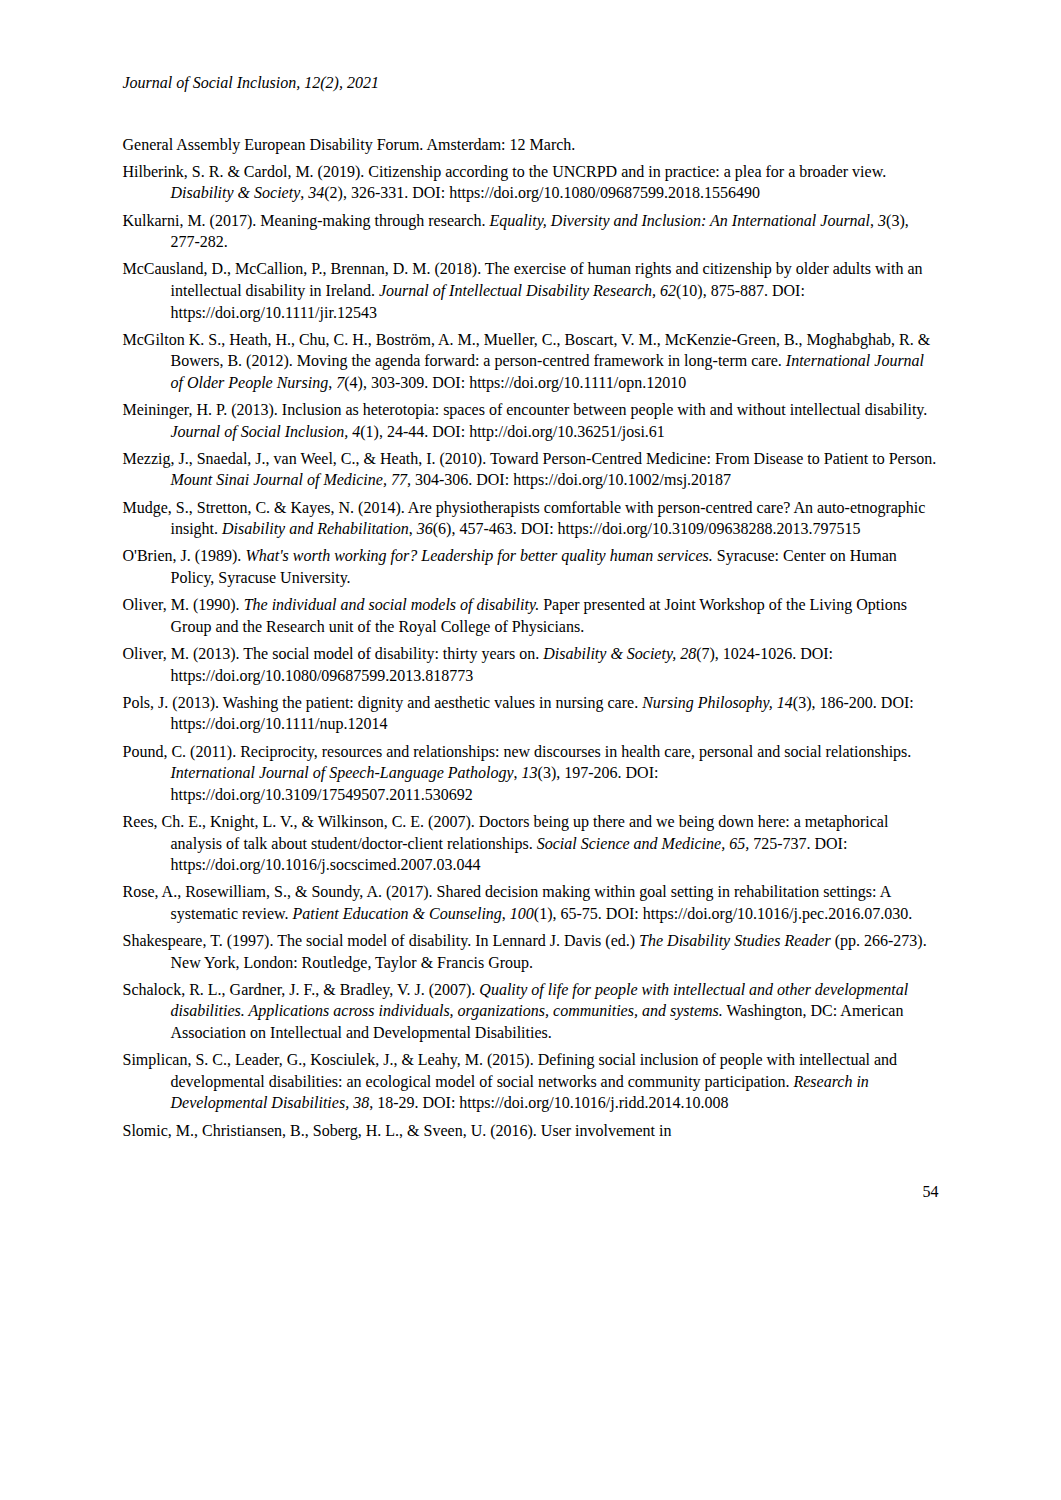Journal of Social Inclusion, 12(2), 2021
General Assembly European Disability Forum. Amsterdam: 12 March.
Hilberink, S. R. & Cardol, M. (2019). Citizenship according to the UNCRPD and in practice: a plea for a broader view. Disability & Society, 34(2), 326-331. DOI: https://doi.org/10.1080/09687599.2018.1556490
Kulkarni, M. (2017). Meaning-making through research. Equality, Diversity and Inclusion: An International Journal, 3(3), 277-282.
McCausland, D., McCallion, P., Brennan, D. M. (2018). The exercise of human rights and citizenship by older adults with an intellectual disability in Ireland. Journal of Intellectual Disability Research, 62(10), 875-887. DOI: https://doi.org/10.1111/jir.12543
McGilton K. S., Heath, H., Chu, C. H., Boström, A. M., Mueller, C., Boscart, V. M., McKenzie-Green, B., Moghabghab, R. & Bowers, B. (2012). Moving the agenda forward: a person-centred framework in long-term care. International Journal of Older People Nursing, 7(4), 303-309. DOI: https://doi.org/10.1111/opn.12010
Meininger, H. P. (2013). Inclusion as heterotopia: spaces of encounter between people with and without intellectual disability. Journal of Social Inclusion, 4(1), 24-44. DOI: http://doi.org/10.36251/josi.61
Mezzig, J., Snaedal, J., van Weel, C., & Heath, I. (2010). Toward Person-Centred Medicine: From Disease to Patient to Person. Mount Sinai Journal of Medicine, 77, 304-306. DOI: https://doi.org/10.1002/msj.20187
Mudge, S., Stretton, C. & Kayes, N. (2014). Are physiotherapists comfortable with person-centred care? An auto-etnographic insight. Disability and Rehabilitation, 36(6), 457-463. DOI: https://doi.org/10.3109/09638288.2013.797515
O'Brien, J. (1989). What's worth working for? Leadership for better quality human services. Syracuse: Center on Human Policy, Syracuse University.
Oliver, M. (1990). The individual and social models of disability. Paper presented at Joint Workshop of the Living Options Group and the Research unit of the Royal College of Physicians.
Oliver, M. (2013). The social model of disability: thirty years on. Disability & Society, 28(7), 1024-1026. DOI: https://doi.org/10.1080/09687599.2013.818773
Pols, J. (2013). Washing the patient: dignity and aesthetic values in nursing care. Nursing Philosophy, 14(3), 186-200. DOI: https://doi.org/10.1111/nup.12014
Pound, C. (2011). Reciprocity, resources and relationships: new discourses in health care, personal and social relationships. International Journal of Speech-Language Pathology, 13(3), 197-206. DOI: https://doi.org/10.3109/17549507.2011.530692
Rees, Ch. E., Knight, L. V., & Wilkinson, C. E. (2007). Doctors being up there and we being down here: a metaphorical analysis of talk about student/doctor-client relationships. Social Science and Medicine, 65, 725-737. DOI: https://doi.org/10.1016/j.socscimed.2007.03.044
Rose, A., Rosewilliam, S., & Soundy, A. (2017). Shared decision making within goal setting in rehabilitation settings: A systematic review. Patient Education & Counseling, 100(1), 65-75. DOI: https://doi.org/10.1016/j.pec.2016.07.030.
Shakespeare, T. (1997). The social model of disability. In Lennard J. Davis (ed.) The Disability Studies Reader (pp. 266-273). New York, London: Routledge, Taylor & Francis Group.
Schalock, R. L., Gardner, J. F., & Bradley, V. J. (2007). Quality of life for people with intellectual and other developmental disabilities. Applications across individuals, organizations, communities, and systems. Washington, DC: American Association on Intellectual and Developmental Disabilities.
Simplican, S. C., Leader, G., Kosciulek, J., & Leahy, M. (2015). Defining social inclusion of people with intellectual and developmental disabilities: an ecological model of social networks and community participation. Research in Developmental Disabilities, 38, 18-29. DOI: https://doi.org/10.1016/j.ridd.2014.10.008
Slomic, M., Christiansen, B., Soberg, H. L., & Sveen, U. (2016). User involvement in
54